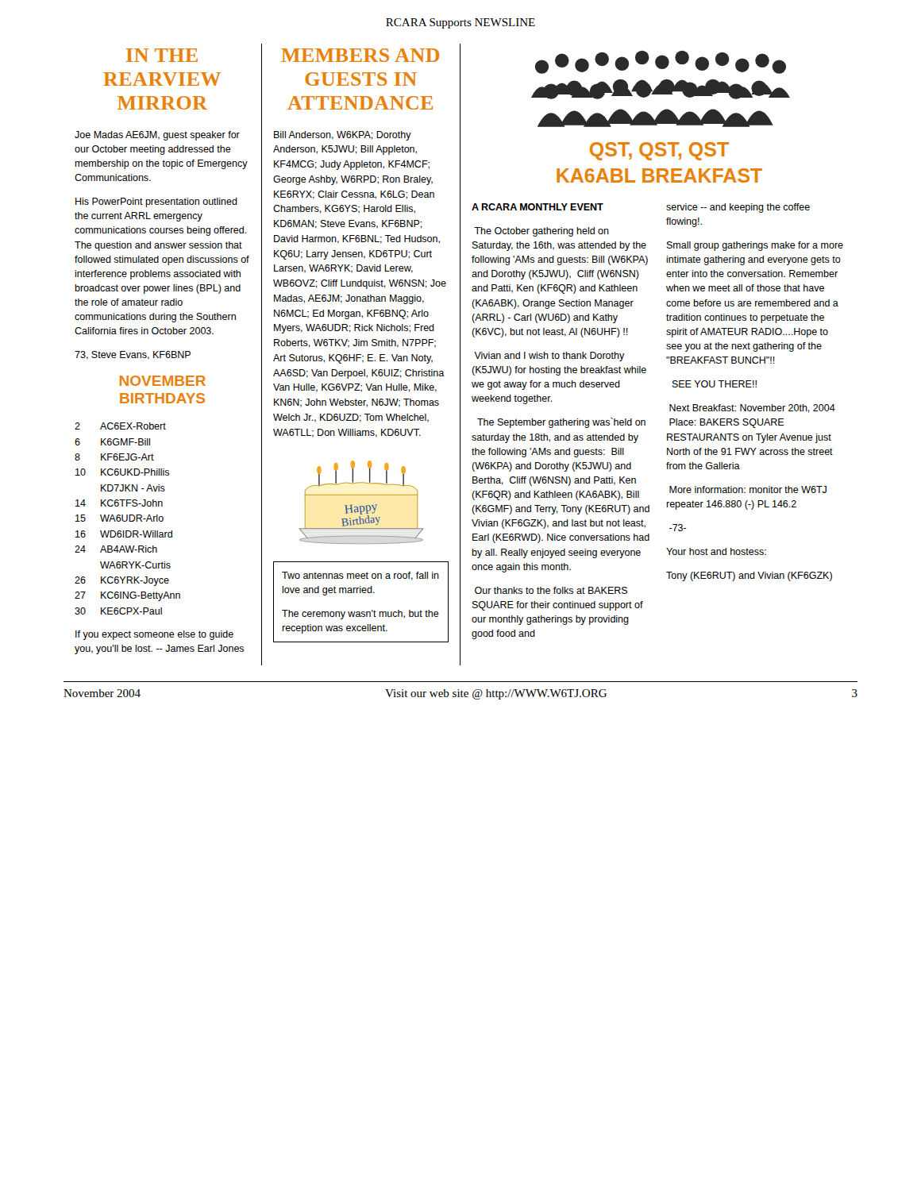RCARA Supports NEWSLINE
IN THE
REARVIEW
MIRROR
Joe Madas AE6JM, guest speaker for our October meeting addressed the membership on the topic of Emergency Communications.
His PowerPoint presentation outlined the current ARRL emergency communications courses being offered. The question and answer session that followed stimulated open discussions of interference problems associated with broadcast over power lines (BPL) and the role of amateur radio communications during the Southern California fires in October 2003.
73, Steve Evans, KF6BNP
NOVEMBER
BIRTHDAYS
| 2 | AC6EX-Robert |
| 6 | K6GMF-Bill |
| 8 | KF6EJG-Art |
| 10 | KC6UKD-Phillis |
| | KD7JKN - Avis |
| 14 | KC6TFS-John |
| 15 | WA6UDR-Arlo |
| 16 | WD6IDR-Willard |
| 24 | AB4AW-Rich |
| | WA6RYK-Curtis |
| 26 | KC6YRK-Joyce |
| 27 | KC6ING-BettyAnn |
| 30 | KE6CPX-Paul |
If you expect someone else to guide you, you'll be lost. -- James Earl Jones
MEMBERS AND
GUESTS IN
ATTENDANCE
Bill Anderson, W6KPA; Dorothy Anderson, K5JWU; Bill Appleton, KF4MCG; Judy Appleton, KF4MCF; George Ashby, W6RPD; Ron Braley, KE6RYX; Clair Cessna, K6LG; Dean Chambers, KG6YS; Harold Ellis, KD6MAN; Steve Evans, KF6BNP; David Harmon, KF6BNL; Ted Hudson, KQ6U; Larry Jensen, KD6TPU; Curt Larsen, WA6RYK; David Lerew, WB6OVZ; Cliff Lundquist, W6NSN; Joe Madas, AE6JM; Jonathan Maggio, N6MCL; Ed Morgan, KF6BNQ; Arlo Myers, WA6UDR; Rick Nichols; Fred Roberts, W6TKV; Jim Smith, N7PPF; Art Sutorus, KQ6HF; E. E. Van Noty, AA6SD; Van Derpoel, K6UIZ; Christina Van Hulle, KG6VPZ; Van Hulle, Mike, KN6N; John Webster, N6JW; Thomas Welch Jr., KD6UZD; Tom Whelchel, WA6TLL; Don Williams, KD6UVT.
Happy Birthday
Two antennas meet on a roof, fall in love and get married.
The ceremony wasn't much, but the reception was excellent.
QST, QST, QST
KA6ABL BREAKFAST
A RCARA MONTHLY EVENT
The October gathering held on Saturday, the 16th, was attended by the following 'AMs and guests: Bill (W6KPA) and Dorothy (K5JWU), Cliff (W6NSN) and Patti, Ken (KF6QR) and Kathleen (KA6ABK), Orange Section Manager (ARRL) - Carl (WU6D) and Kathy (K6VC), but not least, Al (N6UHF) !!
Vivian and I wish to thank Dorothy (K5JWU) for hosting the breakfast while we got away for a much deserved weekend together.
The September gathering was`held on saturday the 18th, and as attended by the following 'AMs and guests: Bill (W6KPA) and Dorothy (K5JWU) and Bertha, Cliff (W6NSN) and Patti, Ken (KF6QR) and Kathleen (KA6ABK), Bill (K6GMF) and Terry, Tony (KE6RUT) and Vivian (KF6GZK), and last but not least, Earl (KE6RWD). Nice conversations had by all. Really enjoyed seeing everyone once again this month.
Our thanks to the folks at BAKERS SQUARE for their continued support of our monthly gatherings by providing good food and
service -- and keeping the coffee flowing!.
Small group gatherings make for a more intimate gathering and everyone gets to enter into the conversation. Remember when we meet all of those that have come before us are remembered and a tradition continues to perpetuate the spirit of AMATEUR RADIO....Hope to see you at the next gathering of the "BREAKFAST BUNCH"!!
SEE YOU THERE!!
Next Breakfast: November 20th, 2004
Place: BAKERS SQUARE RESTAURANTS on Tyler Avenue just North of the 91 FWY across the street from the Galleria
More information: monitor the W6TJ repeater 146.880 (-) PL 146.2
-73-
Your host and hostess:
Tony (KE6RUT) and Vivian (KF6GZK)
November 2004
Visit our web site @ http://WWW.W6TJ.ORG
3